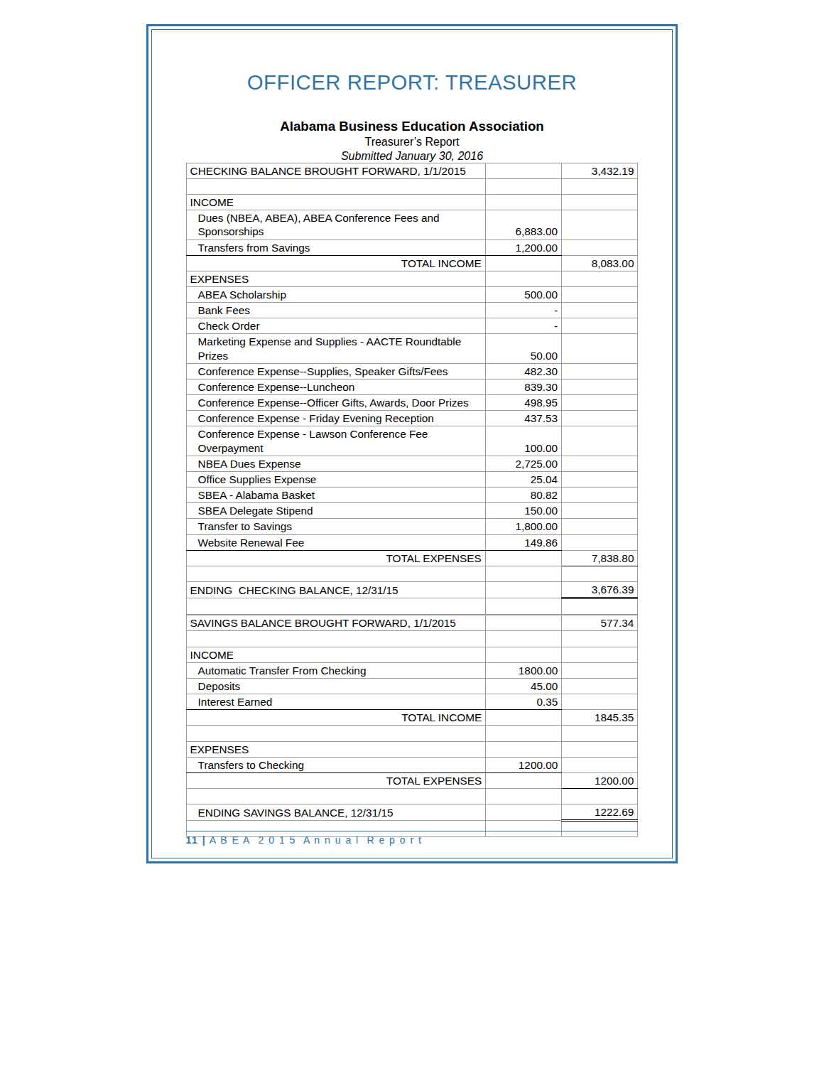OFFICER REPORT: TREASURER
Alabama Business Education Association
Treasurer’s Report
Submitted January 30, 2016
| CHECKING BALANCE BROUGHT FORWARD, 1/1/2015 | | 3,432.19 |
| INCOME | | |
| Dues (NBEA, ABEA), ABEA Conference Fees and Sponsorships | 6,883.00 | |
| Transfers from Savings | 1,200.00 | |
| TOTAL INCOME | | 8,083.00 |
| EXPENSES | | |
| ABEA Scholarship | 500.00 | |
| Bank Fees | - | |
| Check Order | - | |
| Marketing Expense and Supplies - AACTE Roundtable Prizes | 50.00 | |
| Conference Expense--Supplies, Speaker Gifts/Fees | 482.30 | |
| Conference Expense--Luncheon | 839.30 | |
| Conference Expense--Officer Gifts, Awards, Door Prizes | 498.95 | |
| Conference Expense - Friday Evening Reception | 437.53 | |
| Conference Expense - Lawson Conference Fee Overpayment | 100.00 | |
| NBEA Dues Expense | 2,725.00 | |
| Office Supplies Expense | 25.04 | |
| SBEA - Alabama Basket | 80.82 | |
| SBEA Delegate Stipend | 150.00 | |
| Transfer to Savings | 1,800.00 | |
| Website Renewal Fee | 149.86 | |
| TOTAL EXPENSES | | 7,838.80 |
| ENDING CHECKING BALANCE, 12/31/15 | | 3,676.39 |
| SAVINGS BALANCE BROUGHT FORWARD, 1/1/2015 | | 577.34 |
| INCOME | | |
| Automatic Transfer From Checking | 1800.00 | |
| Deposits | 45.00 | |
| Interest Earned | 0.35 | |
| TOTAL INCOME | | 1845.35 |
| EXPENSES | | |
| Transfers to Checking | 1200.00 | |
| TOTAL EXPENSES | | 1200.00 |
| ENDING SAVINGS BALANCE, 12/31/15 | | 1222.69 |
11 | A B E A 2 0 1 5 A n n u a l R e p o r t